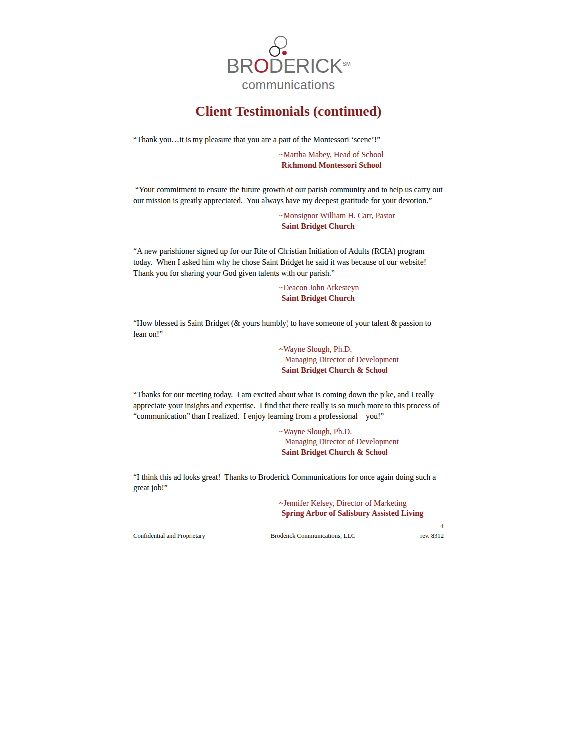BR ODERICK SM
communications
Client Testimonials (continued)
“Thank you…it is my pleasure that you are a part of the Montessori ‘scene’!”
~Martha Mabey, Head of School Richmond Montessori School
“Your commitment to ensure the future growth of our parish community and to help us carry out our mission is greatly appreciated. You always have my deepest gratitude for your devotion.”
~Monsignor William H. Carr, Pastor Saint Bridget Church
“A new parishioner signed up for our Rite of Christian Initiation of Adults (RCIA) program today. When I asked him why he chose Saint Bridget he said it was because of our website! Thank you for sharing your God given talents with our parish.”
~Deacon John Arkesteyn Saint Bridget Church
“How blessed is Saint Bridget (& yours humbly) to have someone of your talent & passion to lean on!”
~Wayne Slough, Ph.D. Managing Director of Development Saint Bridget Church & School
“Thanks for our meeting today. I am excited about what is coming down the pike, and I really appreciate your insights and expertise. I find that there really is so much more to this process of “communication” than I realized. I enjoy learning from a professional—you!”
~Wayne Slough, Ph.D. Managing Director of Development Saint Bridget Church & School
“I think this ad looks great! Thanks to Broderick Communications for once again doing such a great job!”
~Jennifer Kelsey, Director of Marketing Spring Arbor of Salisbury Assisted Living
4
Confidential and Proprietary Broderick Communications, LLC rev. 8312